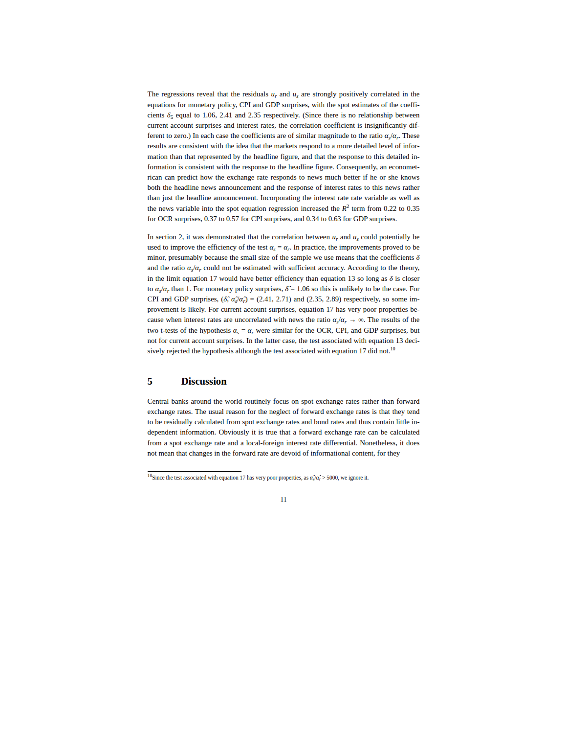The regressions reveal that the residuals ur and us are strongly positively correlated in the equations for monetary policy, CPI and GDP surprises, with the spot estimates of the coefficients δ5 equal to 1.06, 2.41 and 2.35 respectively. (Since there is no relationship between current account surprises and interest rates, the correlation coefficient is insignificantly different to zero.) In each case the coefficients are of similar magnitude to the ratio αs/αr. These results are consistent with the idea that the markets respond to a more detailed level of information than that represented by the headline figure, and that the response to this detailed information is consistent with the response to the headline figure. Consequently, an econometrican can predict how the exchange rate responds to news much better if he or she knows both the headline news announcement and the response of interest rates to this news rather than just the headline announcement. Incorporating the interest rate rate variable as well as the news variable into the spot equation regression increased the R2 term from 0.22 to 0.35 for OCR surprises, 0.37 to 0.57 for CPI surprises, and 0.34 to 0.63 for GDP surprises.
In section 2, it was demonstrated that the correlation between ur and us could potentially be used to improve the efficiency of the test αs = αr. In practice, the improvements proved to be minor, presumably because the small size of the sample we use means that the coefficients δ and the ratio αs/αr could not be estimated with sufficient accuracy. According to the theory, in the limit equation 17 would have better efficiency than equation 13 so long as δ is closer to αs/αr than 1. For monetary policy surprises, δ̂ = 1.06 so this is unlikely to be the case. For CPI and GDP surprises, (δ̂, α̂s/α̂r) = (2.41, 2.71) and (2.35, 2.89) respectively, so some improvement is likely. For current account surprises, equation 17 has very poor properties because when interest rates are uncorrelated with news the ratio αs/αr → ∞. The results of the two t-tests of the hypothesis αs = αr were similar for the OCR, CPI, and GDP surprises, but not for current account surprises. In the latter case, the test associated with equation 13 decisively rejected the hypothesis although the test associated with equation 17 did not.10
5 Discussion
Central banks around the world routinely focus on spot exchange rates rather than forward exchange rates. The usual reason for the neglect of forward exchange rates is that they tend to be residually calculated from spot exchange rates and bond rates and thus contain little independent information. Obviously it is true that a forward exchange rate can be calculated from a spot exchange rate and a local-foreign interest rate differential. Nonetheless, it does not mean that changes in the forward rate are devoid of informational content, for they
10Since the test associated with equation 17 has very poor properties, as α̂s/α̂r > 5000, we ignore it.
11